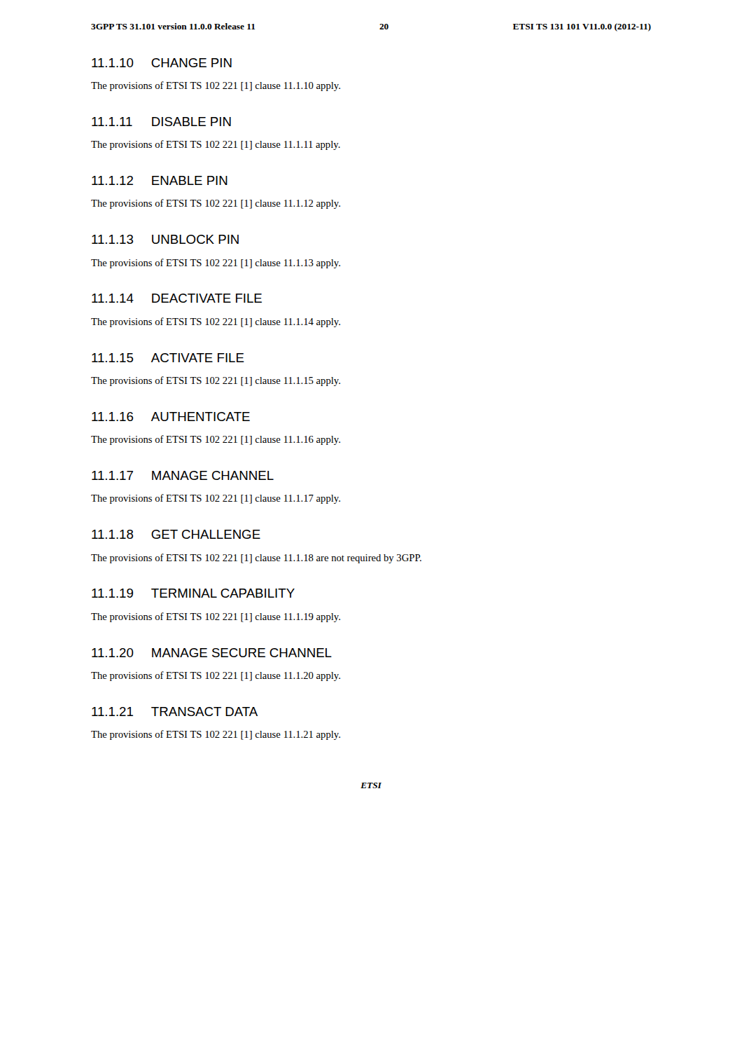3GPP TS 31.101 version 11.0.0 Release 11
20
ETSI TS 131 101 V11.0.0 (2012-11)
11.1.10 CHANGE PIN
The provisions of ETSI TS 102 221 [1] clause 11.1.10 apply.
11.1.11 DISABLE PIN
The provisions of ETSI TS 102 221 [1] clause 11.1.11 apply.
11.1.12 ENABLE PIN
The provisions of ETSI TS 102 221 [1] clause 11.1.12 apply.
11.1.13 UNBLOCK PIN
The provisions of ETSI TS 102 221 [1] clause 11.1.13 apply.
11.1.14 DEACTIVATE FILE
The provisions of ETSI TS 102 221 [1] clause 11.1.14 apply.
11.1.15 ACTIVATE FILE
The provisions of ETSI TS 102 221 [1] clause 11.1.15 apply.
11.1.16 AUTHENTICATE
The provisions of ETSI TS 102 221 [1] clause 11.1.16 apply.
11.1.17 MANAGE CHANNEL
The provisions of ETSI TS 102 221 [1] clause 11.1.17 apply.
11.1.18 GET CHALLENGE
The provisions of ETSI TS 102 221 [1] clause 11.1.18 are not required by 3GPP.
11.1.19 TERMINAL CAPABILITY
The provisions of ETSI TS 102 221 [1] clause 11.1.19 apply.
11.1.20 MANAGE SECURE CHANNEL
The provisions of ETSI TS 102 221 [1] clause 11.1.20 apply.
11.1.21 TRANSACT DATA
The provisions of ETSI TS 102 221 [1] clause 11.1.21 apply.
ETSI